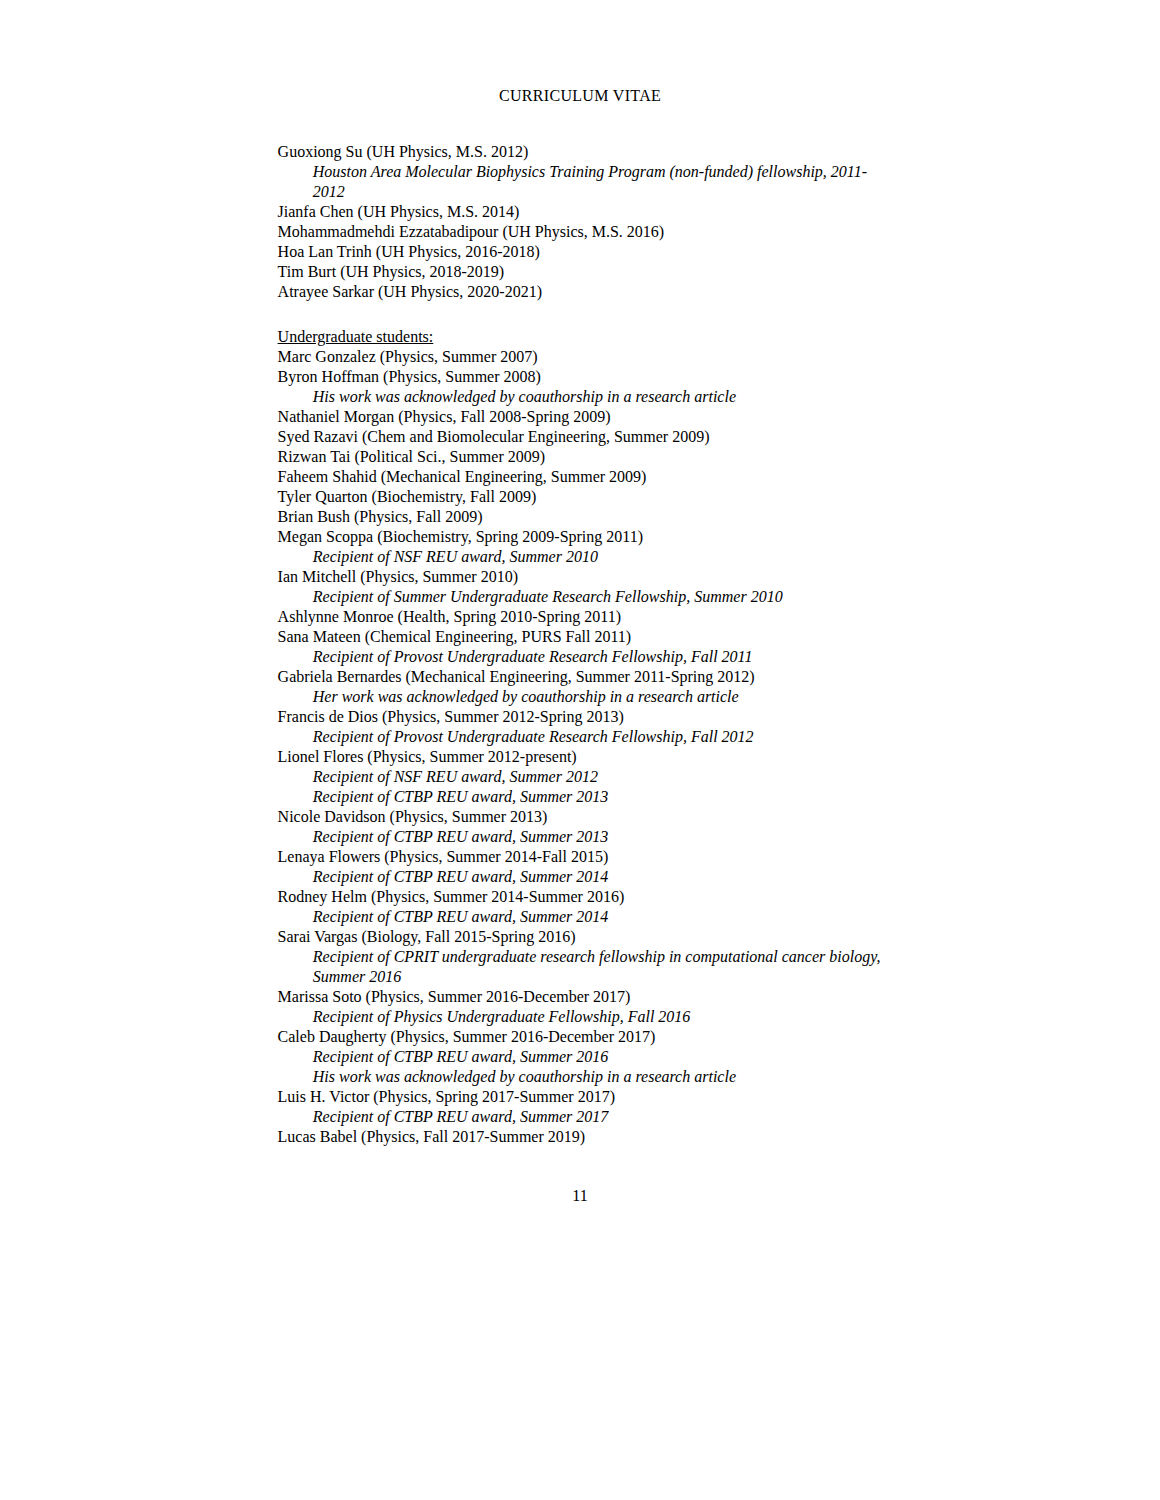CURRICULUM VITAE
Guoxiong Su (UH Physics, M.S. 2012)
Houston Area Molecular Biophysics Training Program (non-funded) fellowship, 2011-2012
Jianfa Chen (UH Physics, M.S. 2014)
Mohammadmehdi Ezzatabadipour (UH Physics, M.S. 2016)
Hoa Lan Trinh (UH Physics, 2016-2018)
Tim Burt (UH Physics, 2018-2019)
Atrayee Sarkar (UH Physics, 2020-2021)
Undergraduate students:
Marc Gonzalez (Physics, Summer 2007)
Byron Hoffman (Physics, Summer 2008)
His work was acknowledged by coauthorship in a research article
Nathaniel Morgan (Physics, Fall 2008-Spring 2009)
Syed Razavi (Chem and Biomolecular Engineering, Summer 2009)
Rizwan Tai (Political Sci., Summer 2009)
Faheem Shahid (Mechanical Engineering, Summer 2009)
Tyler Quarton (Biochemistry, Fall 2009)
Brian Bush (Physics, Fall 2009)
Megan Scoppa (Biochemistry, Spring 2009-Spring 2011)
Recipient of NSF REU award, Summer 2010
Ian Mitchell (Physics, Summer 2010)
Recipient of Summer Undergraduate Research Fellowship, Summer 2010
Ashlynne Monroe (Health, Spring 2010-Spring 2011)
Sana Mateen (Chemical Engineering, PURS Fall 2011)
Recipient of Provost Undergraduate Research Fellowship, Fall 2011
Gabriela Bernardes (Mechanical Engineering, Summer 2011-Spring 2012)
Her work was acknowledged by coauthorship in a research article
Francis de Dios (Physics, Summer 2012-Spring 2013)
Recipient of Provost Undergraduate Research Fellowship, Fall 2012
Lionel Flores (Physics, Summer 2012-present)
Recipient of NSF REU award, Summer 2012
Recipient of CTBP REU award, Summer 2013
Nicole Davidson (Physics, Summer 2013)
Recipient of CTBP REU award, Summer 2013
Lenaya Flowers (Physics, Summer 2014-Fall 2015)
Recipient of CTBP REU award, Summer 2014
Rodney Helm (Physics, Summer 2014-Summer 2016)
Recipient of CTBP REU award, Summer 2014
Sarai Vargas (Biology, Fall 2015-Spring 2016)
Recipient of CPRIT undergraduate research fellowship in computational cancer biology, Summer 2016
Marissa Soto (Physics, Summer 2016-December 2017)
Recipient of Physics Undergraduate Fellowship, Fall 2016
Caleb Daugherty (Physics, Summer 2016-December 2017)
Recipient of CTBP REU award, Summer 2016
His work was acknowledged by coauthorship in a research article
Luis H. Victor (Physics, Spring 2017-Summer 2017)
Recipient of CTBP REU award, Summer 2017
Lucas Babel (Physics, Fall 2017-Summer 2019)
11